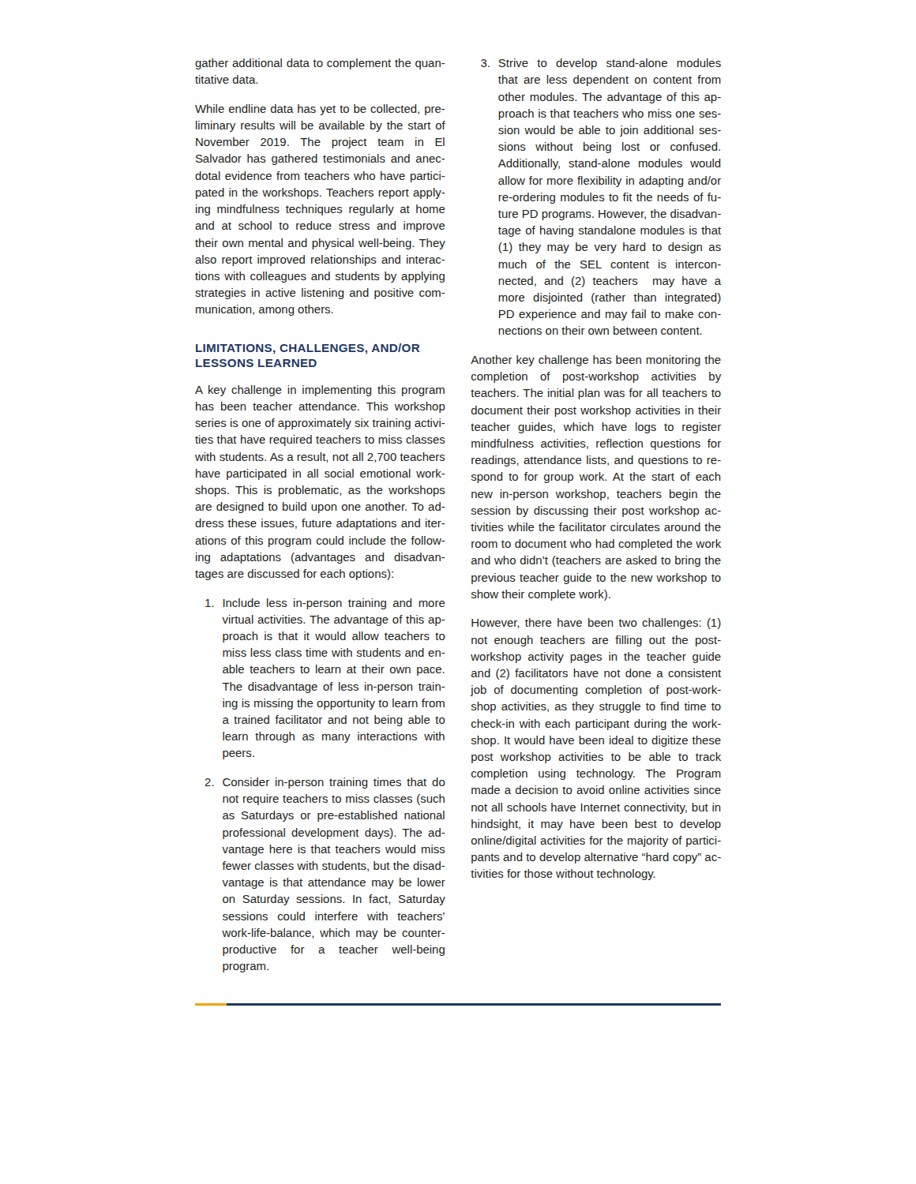gather additional data to complement the quantitative data.
While endline data has yet to be collected, preliminary results will be available by the start of November 2019. The project team in El Salvador has gathered testimonials and anecdotal evidence from teachers who have participated in the workshops. Teachers report applying mindfulness techniques regularly at home and at school to reduce stress and improve their own mental and physical well-being. They also report improved relationships and interactions with colleagues and students by applying strategies in active listening and positive communication, among others.
Limitations, Challenges, and/or
Lessons Learned
A key challenge in implementing this program has been teacher attendance. This workshop series is one of approximately six training activities that have required teachers to miss classes with students. As a result, not all 2,700 teachers have participated in all social emotional workshops. This is problematic, as the workshops are designed to build upon one another. To address these issues, future adaptations and iterations of this program could include the following adaptations (advantages and disadvantages are discussed for each options):
Include less in-person training and more virtual activities. The advantage of this approach is that it would allow teachers to miss less class time with students and enable teachers to learn at their own pace. The disadvantage of less in-person training is missing the opportunity to learn from a trained facilitator and not being able to learn through as many interactions with peers.
Consider in-person training times that do not require teachers to miss classes (such as Saturdays or pre-established national professional development days). The advantage here is that teachers would miss fewer classes with students, but the disadvantage is that attendance may be lower on Saturday sessions. In fact, Saturday sessions could interfere with teachers’ work-life-balance, which may be counter-productive for a teacher well-being program.
Strive to develop stand-alone modules that are less dependent on content from other modules. The advantage of this approach is that teachers who miss one session would be able to join additional sessions without being lost or confused. Additionally, stand-alone modules would allow for more flexibility in adapting and/or re-ordering modules to fit the needs of future PD programs. However, the disadvantage of having standalone modules is that (1) they may be very hard to design as much of the SEL content is interconnected, and (2) teachers may have a more disjointed (rather than integrated) PD experience and may fail to make connections on their own between content.
Another key challenge has been monitoring the completion of post-workshop activities by teachers. The initial plan was for all teachers to document their post workshop activities in their teacher guides, which have logs to register mindfulness activities, reflection questions for readings, attendance lists, and questions to respond to for group work. At the start of each new in-person workshop, teachers begin the session by discussing their post workshop activities while the facilitator circulates around the room to document who had completed the work and who didn’t (teachers are asked to bring the previous teacher guide to the new workshop to show their complete work).
However, there have been two challenges: (1) not enough teachers are filling out the post-workshop activity pages in the teacher guide and (2) facilitators have not done a consistent job of documenting completion of post-workshop activities, as they struggle to find time to check-in with each participant during the workshop. It would have been ideal to digitize these post workshop activities to be able to track completion using technology. The Program made a decision to avoid online activities since not all schools have Internet connectivity, but in hindsight, it may have been best to develop online/digital activities for the majority of participants and to develop alternative “hard copy” activities for those without technology.